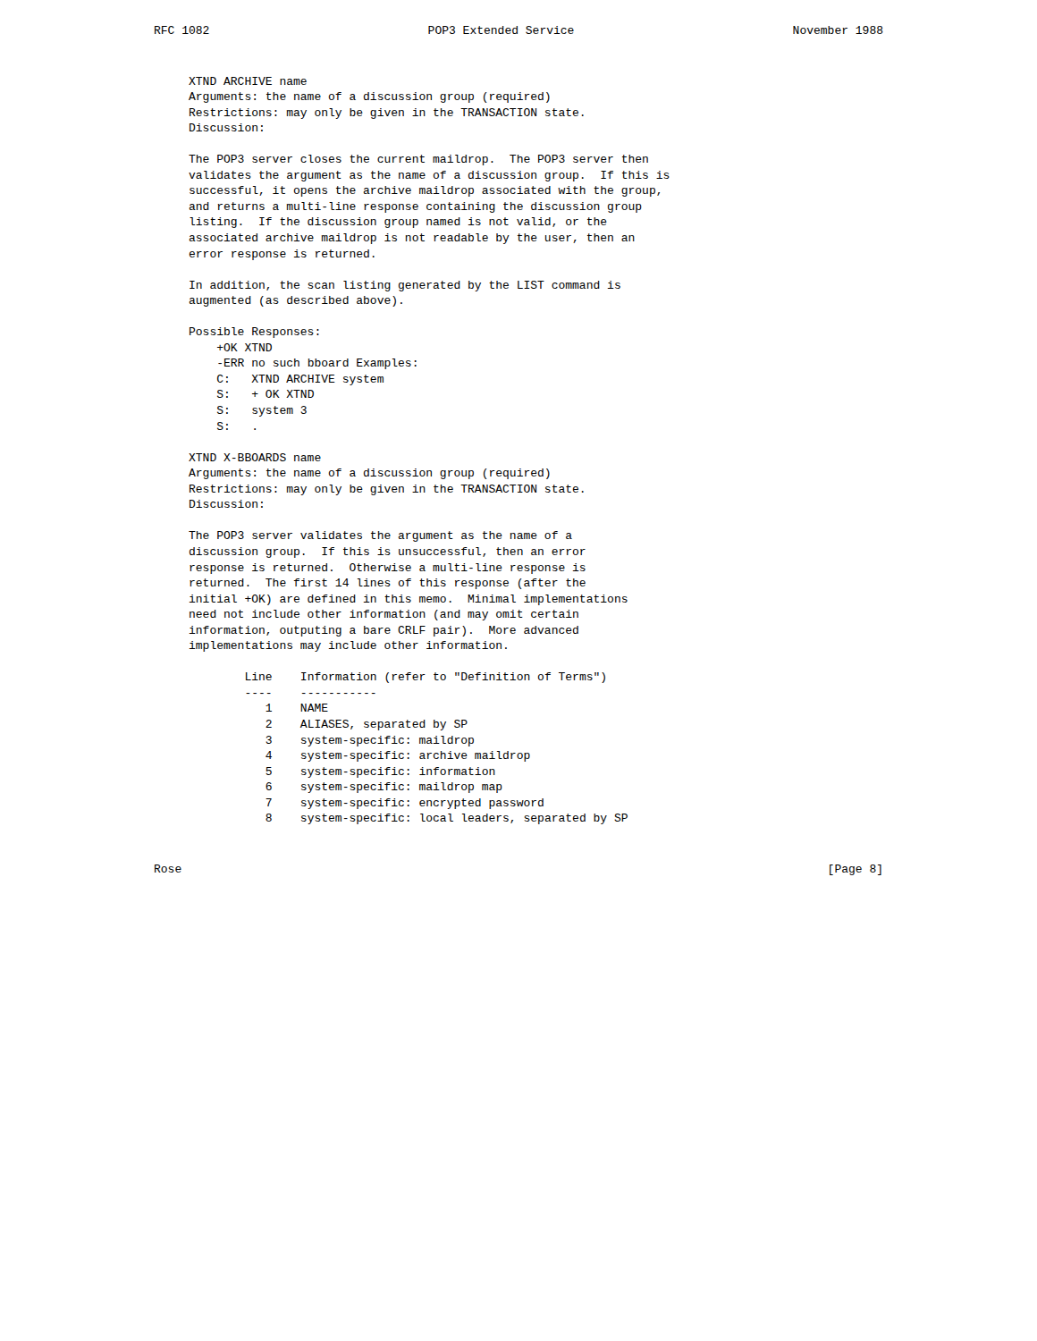RFC 1082 POP3 Extended Service November 1988
XTND ARCHIVE name
Arguments: the name of a discussion group (required)
Restrictions: may only be given in the TRANSACTION state.
Discussion:

The POP3 server closes the current maildrop.  The POP3 server then
validates the argument as the name of a discussion group.  If this is
successful, it opens the archive maildrop associated with the group,
and returns a multi-line response containing the discussion group
listing.  If the discussion group named is not valid, or the
associated archive maildrop is not readable by the user, then an
error response is returned.

In addition, the scan listing generated by the LIST command is
augmented (as described above).

Possible Responses:
    +OK XTND
    -ERR no such bboard Examples:
    C:   XTND ARCHIVE system
    S:   + OK XTND
    S:   system 3
    S:   .

XTND X-BBOARDS name
Arguments: the name of a discussion group (required)
Restrictions: may only be given in the TRANSACTION state.
Discussion:

The POP3 server validates the argument as the name of a
discussion group.  If this is unsuccessful, then an error
response is returned.  Otherwise a multi-line response is
returned.  The first 14 lines of this response (after the
initial +OK) are defined in this memo.  Minimal implementations
need not include other information (and may omit certain
information, outputing a bare CRLF pair).  More advanced
implementations may include other information.

        Line    Information (refer to "Definition of Terms")
        ----    -----------
           1    NAME
           2    ALIASES, separated by SP
           3    system-specific: maildrop
           4    system-specific: archive maildrop
           5    system-specific: information
           6    system-specific: maildrop map
           7    system-specific: encrypted password
           8    system-specific: local leaders, separated by SP
Rose [Page 8]